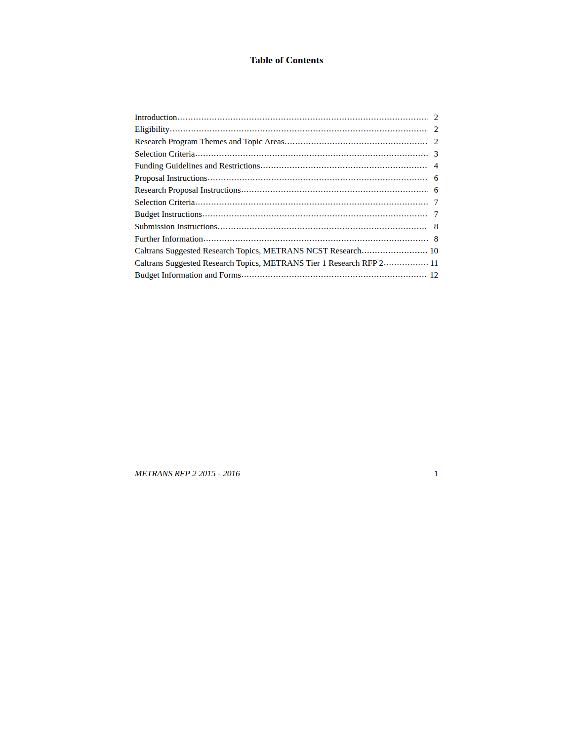Table of Contents
Introduction ........................................................................................................................................... 2
Eligibility .............................................................................................................................................. 2
Research Program Themes and Topic Areas ........................................................................................... 2
Selection Criteria ................................................................................................................................. 3
Funding Guidelines and Restrictions ..................................................................................................... 4
Proposal Instructions .......................................................................................................................... 6
Research Proposal Instructions .................................................................................................. 6
Selection Criteria ............................................................................................................................... 7
Budget Instructions ............................................................................................................................ 7
Submission Instructions ....................................................................................................................... 8
Further Information ............................................................................................................................ 8
Caltrans Suggested Research Topics, METRANS NCST Research ....................................................... 10
Caltrans Suggested Research Topics, METRANS Tier 1 Research RFP 2 ............................................ 11
Budget Information and Forms ........................................................................................................... 12
METRANS RFP 2 2015 - 2016 1